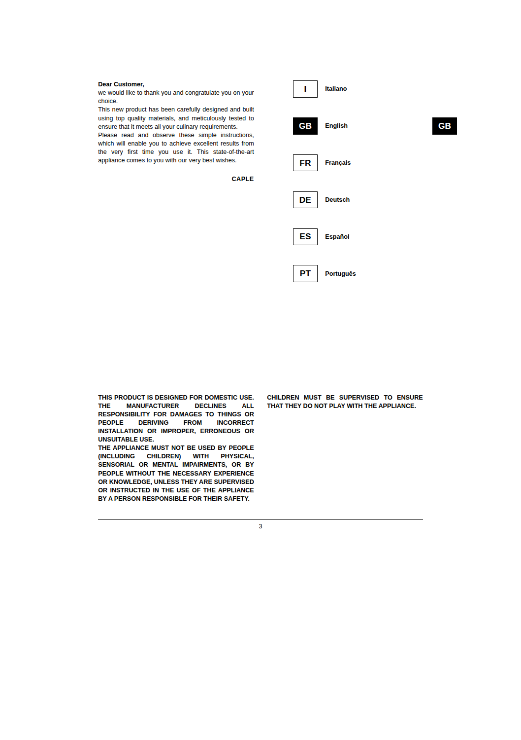Dear Customer,
we would like to thank you and congratulate you on your choice.
This new product has been carefully designed and built using top quality materials, and meticulously tested to ensure that it meets all your culinary requirements.
Please read and observe these simple instructions, which will enable you to achieve excellent results from the very first time you use it. This state-of-the-art appliance comes to you with our very best wishes.
CAPLE
I
Italiano
GB
English
GB
FR
Français
DE
Deutsch
ES
Español
PT
Português
THIS PRODUCT IS DESIGNED FOR DOMESTIC USE. THE MANUFACTURER DECLINES ALL RESPONSIBILITY FOR DAMAGES TO THINGS OR PEOPLE DERIVING FROM INCORRECT INSTALLATION OR IMPROPER, ERRONEOUS OR UNSUITABLE USE.
THE APPLIANCE MUST NOT BE USED BY PEOPLE (INCLUDING CHILDREN) WITH PHYSICAL, SENSORIAL OR MENTAL IMPAIRMENTS, OR BY PEOPLE WITHOUT THE NECESSARY EXPERIENCE OR KNOWLEDGE, UNLESS THEY ARE SUPERVISED OR INSTRUCTED IN THE USE OF THE APPLIANCE BY A PERSON RESPONSIBLE FOR THEIR SAFETY.
CHILDREN MUST BE SUPERVISED TO ENSURE THAT THEY DO NOT PLAY WITH THE APPLIANCE.
3